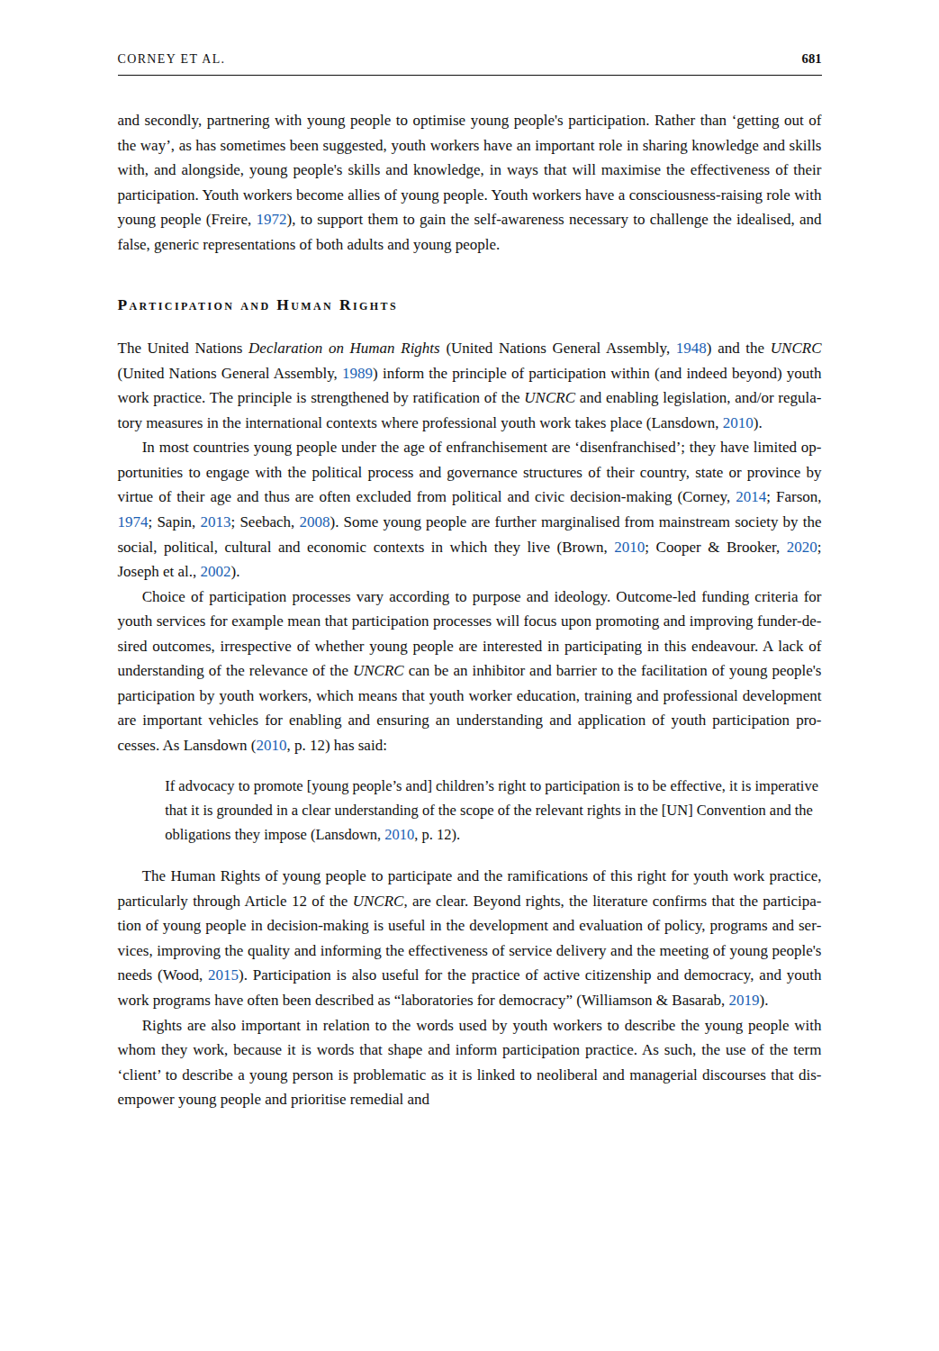Corney et al. 681
and secondly, partnering with young people to optimise young people's participation. Rather than ‘getting out of the way’, as has sometimes been suggested, youth workers have an important role in sharing knowledge and skills with, and alongside, young people's skills and knowledge, in ways that will maximise the effectiveness of their participation. Youth workers become allies of young people. Youth workers have a consciousness-raising role with young people (Freire, 1972), to support them to gain the self-awareness necessary to challenge the idealised, and false, generic representations of both adults and young people.
Participation and Human Rights
The United Nations Declaration on Human Rights (United Nations General Assembly, 1948) and the UNCRC (United Nations General Assembly, 1989) inform the principle of participation within (and indeed beyond) youth work practice. The principle is strengthened by ratification of the UNCRC and enabling legislation, and/or regulatory measures in the international contexts where professional youth work takes place (Lansdown, 2010).
In most countries young people under the age of enfranchisement are ‘disenfranchised’; they have limited opportunities to engage with the political process and governance structures of their country, state or province by virtue of their age and thus are often excluded from political and civic decision-making (Corney, 2014; Farson, 1974; Sapin, 2013; Seebach, 2008). Some young people are further marginalised from mainstream society by the social, political, cultural and economic contexts in which they live (Brown, 2010; Cooper & Brooker, 2020; Joseph et al., 2002).
Choice of participation processes vary according to purpose and ideology. Outcome-led funding criteria for youth services for example mean that participation processes will focus upon promoting and improving funder-desired outcomes, irrespective of whether young people are interested in participating in this endeavour. A lack of understanding of the relevance of the UNCRC can be an inhibitor and barrier to the facilitation of young people's participation by youth workers, which means that youth worker education, training and professional development are important vehicles for enabling and ensuring an understanding and application of youth participation processes. As Lansdown (2010, p. 12) has said:
If advocacy to promote [young people’s and] children’s right to participation is to be effective, it is imperative that it is grounded in a clear understanding of the scope of the relevant rights in the [UN] Convention and the obligations they impose (Lansdown, 2010, p. 12).
The Human Rights of young people to participate and the ramifications of this right for youth work practice, particularly through Article 12 of the UNCRC, are clear. Beyond rights, the literature confirms that the participation of young people in decision-making is useful in the development and evaluation of policy, programs and services, improving the quality and informing the effectiveness of service delivery and the meeting of young people's needs (Wood, 2015). Participation is also useful for the practice of active citizenship and democracy, and youth work programs have often been described as “laboratories for democracy” (Williamson & Basarab, 2019).
Rights are also important in relation to the words used by youth workers to describe the young people with whom they work, because it is words that shape and inform participation practice. As such, the use of the term ‘client’ to describe a young person is problematic as it is linked to neoliberal and managerial discourses that disempower young people and prioritise remedial and